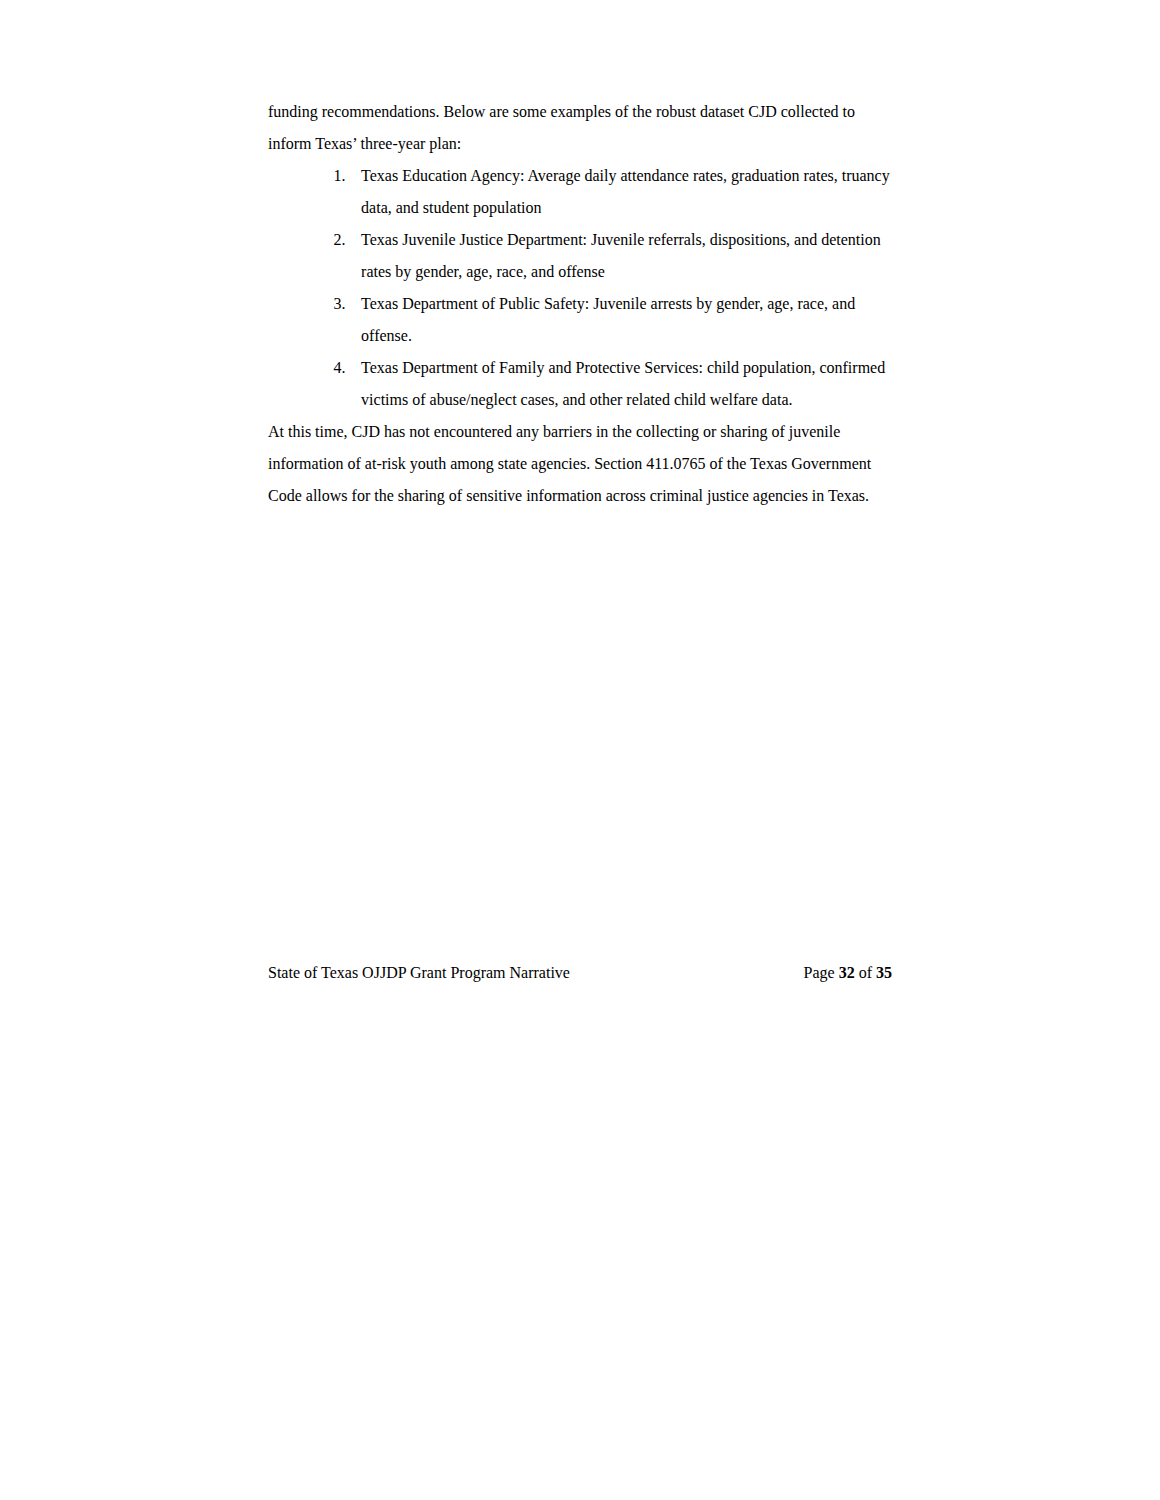funding recommendations. Below are some examples of the robust dataset CJD collected to inform Texas’ three-year plan:
Texas Education Agency: Average daily attendance rates, graduation rates, truancy data, and student population
Texas Juvenile Justice Department: Juvenile referrals, dispositions, and detention rates by gender, age, race, and offense
Texas Department of Public Safety: Juvenile arrests by gender, age, race, and offense.
Texas Department of Family and Protective Services: child population, confirmed victims of abuse/neglect cases, and other related child welfare data.
At this time, CJD has not encountered any barriers in the collecting or sharing of juvenile information of at-risk youth among state agencies. Section 411.0765 of the Texas Government Code allows for the sharing of sensitive information across criminal justice agencies in Texas.
State of Texas OJJDP Grant Program Narrative
Page 32 of 35